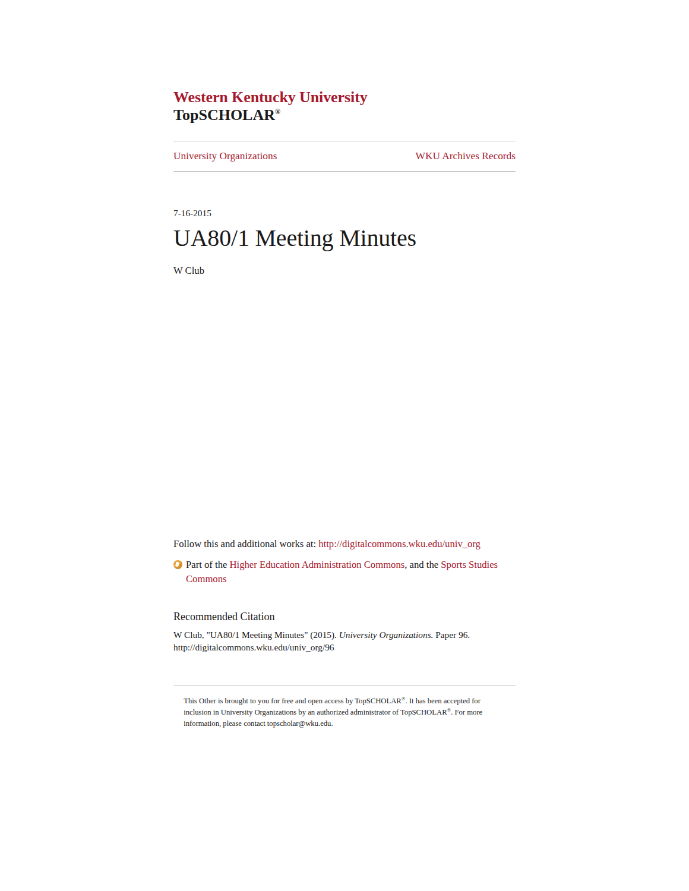Western Kentucky University
TopSCHOLAR®
University Organizations WKU Archives Records
7-16-2015
UA80/1 Meeting Minutes
W Club
Follow this and additional works at: http://digitalcommons.wku.edu/univ_org
Part of the Higher Education Administration Commons, and the Sports Studies Commons
Recommended Citation
W Club, "UA80/1 Meeting Minutes" (2015). University Organizations. Paper 96.
http://digitalcommons.wku.edu/univ_org/96
This Other is brought to you for free and open access by TopSCHOLAR®. It has been accepted for inclusion in University Organizations by an authorized administrator of TopSCHOLAR®. For more information, please contact topscholar@wku.edu.